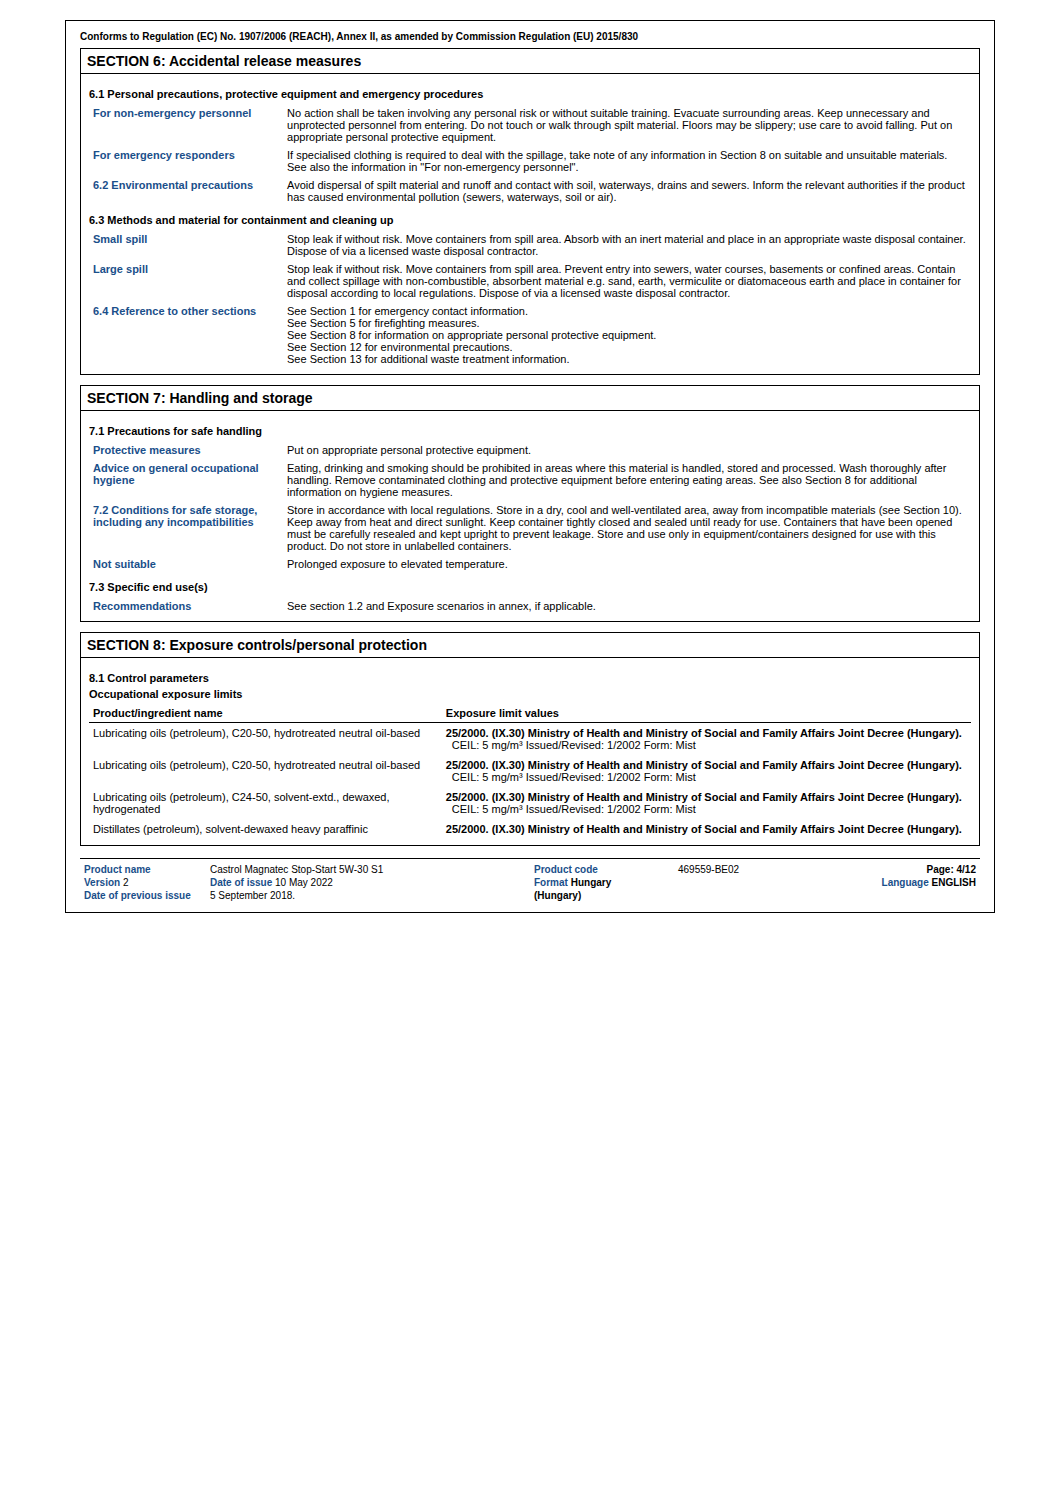Conforms to Regulation (EC) No. 1907/2006 (REACH), Annex II, as amended by Commission Regulation (EU) 2015/830
SECTION 6: Accidental release measures
6.1 Personal precautions, protective equipment and emergency procedures
| For non-emergency personnel | No action shall be taken involving any personal risk or without suitable training. Evacuate surrounding areas. Keep unnecessary and unprotected personnel from entering. Do not touch or walk through spilt material. Floors may be slippery; use care to avoid falling. Put on appropriate personal protective equipment. |
| For emergency responders | If specialised clothing is required to deal with the spillage, take note of any information in Section 8 on suitable and unsuitable materials. See also the information in "For non-emergency personnel". |
| 6.2 Environmental precautions | Avoid dispersal of spilt material and runoff and contact with soil, waterways, drains and sewers. Inform the relevant authorities if the product has caused environmental pollution (sewers, waterways, soil or air). |
6.3 Methods and material for containment and cleaning up
| Small spill | Stop leak if without risk. Move containers from spill area. Absorb with an inert material and place in an appropriate waste disposal container. Dispose of via a licensed waste disposal contractor. |
| Large spill | Stop leak if without risk. Move containers from spill area. Prevent entry into sewers, water courses, basements or confined areas. Contain and collect spillage with non-combustible, absorbent material e.g. sand, earth, vermiculite or diatomaceous earth and place in container for disposal according to local regulations. Dispose of via a licensed waste disposal contractor. |
| 6.4 Reference to other sections | See Section 1 for emergency contact information. See Section 5 for firefighting measures. See Section 8 for information on appropriate personal protective equipment. See Section 12 for environmental precautions. See Section 13 for additional waste treatment information. |
SECTION 7: Handling and storage
7.1 Precautions for safe handling
| Protective measures | Put on appropriate personal protective equipment. |
| Advice on general occupational hygiene | Eating, drinking and smoking should be prohibited in areas where this material is handled, stored and processed. Wash thoroughly after handling. Remove contaminated clothing and protective equipment before entering eating areas. See also Section 8 for additional information on hygiene measures. |
| 7.2 Conditions for safe storage, including any incompatibilities | Store in accordance with local regulations. Store in a dry, cool and well-ventilated area, away from incompatible materials (see Section 10). Keep away from heat and direct sunlight. Keep container tightly closed and sealed until ready for use. Containers that have been opened must be carefully resealed and kept upright to prevent leakage. Store and use only in equipment/containers designed for use with this product. Do not store in unlabelled containers. |
| Not suitable | Prolonged exposure to elevated temperature. |
7.3 Specific end use(s)
| Recommendations | See section 1.2 and Exposure scenarios in annex, if applicable. |
SECTION 8: Exposure controls/personal protection
8.1 Control parameters
Occupational exposure limits
| Product/ingredient name | Exposure limit values |
| --- | --- |
| Lubricating oils (petroleum), C20-50, hydrotreated neutral oil-based | 25/2000. (IX.30) Ministry of Health and Ministry of Social and Family Affairs Joint Decree (Hungary). CEIL: 5 mg/m³ Issued/Revised: 1/2002 Form: Mist |
| Lubricating oils (petroleum), C20-50, hydrotreated neutral oil-based | 25/2000. (IX.30) Ministry of Health and Ministry of Social and Family Affairs Joint Decree (Hungary). CEIL: 5 mg/m³ Issued/Revised: 1/2002 Form: Mist |
| Lubricating oils (petroleum), C24-50, solvent-extd., dewaxed, hydrogenated | 25/2000. (IX.30) Ministry of Health and Ministry of Social and Family Affairs Joint Decree (Hungary). CEIL: 5 mg/m³ Issued/Revised: 1/2002 Form: Mist |
| Distillates (petroleum), solvent-dewaxed heavy paraffinic | 25/2000. (IX.30) Ministry of Health and Ministry of Social and Family Affairs Joint Decree (Hungary). |
| Product name | Castrol Magnatec Stop-Start 5W-30 S1 | Product code | 469559-BE02 | Page: 4/12 |
| Version 2 | Date of issue 10 May 2022 | Format Hungary | | Language ENGLISH |
| Date of previous issue | 5 September 2018. | (Hungary) | | |